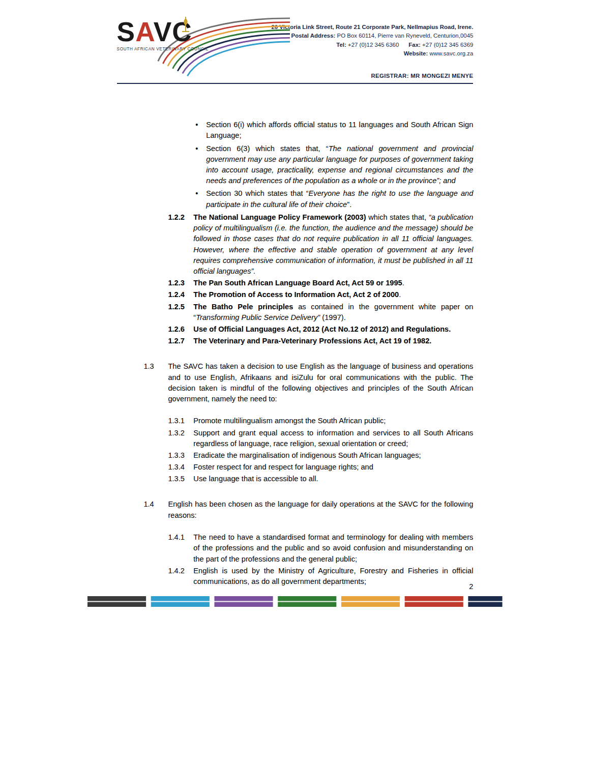SAVC
SOUTH AFRICAN VETERINARY COUNCIL
26 Victoria Link Street, Route 21 Corporate Park, Nellmapius Road, Irene.
Postal Address: PO Box 60114, Pierre van Ryneveld, Centurion,0045
Tel: +27 (0)12 345 6360 Fax: +27 (0)12 345 6369
Website: www.savc.org.za
REGISTRAR: MR MONGEZI MENYE
Section 6(i) which affords official status to 11 languages and South African Sign Language;
Section 6(3) which states that, “The national government and provincial government may use any particular language for purposes of government taking into account usage, practicality, expense and regional circumstances and the needs and preferences of the population as a whole or in the province”; and
Section 30 which states that “Everyone has the right to use the language and participate in the cultural life of their choice”.
1.2.2
The National Language Policy Framework (2003) which states that, “a publication policy of multilingualism (i.e. the function, the audience and the message) should be followed in those cases that do not require publication in all 11 official languages. However, where the effective and stable operation of government at any level requires comprehensive communication of information, it must be published in all 11 official languages”.
1.2.3
The Pan South African Language Board Act, Act 59 or 1995.
1.2.4
The Promotion of Access to Information Act, Act 2 of 2000.
1.2.5
The Batho Pele principles as contained in the government white paper on “Transforming Public Service Delivery” (1997).
1.2.6
Use of Official Languages Act, 2012 (Act No.12 of 2012) and Regulations.
1.2.7
The Veterinary and Para-Veterinary Professions Act, Act 19 of 1982.
1.3
The SAVC has taken a decision to use English as the language of business and operations and to use English, Afrikaans and isiZulu for oral communications with the public. The decision taken is mindful of the following objectives and principles of the South African government, namely the need to:
1.3.1
Promote multilingualism amongst the South African public;
1.3.2
Support and grant equal access to information and services to all South Africans regardless of language, race religion, sexual orientation or creed;
1.3.3
Eradicate the marginalisation of indigenous South African languages;
1.3.4
Foster respect for and respect for language rights; and
1.3.5
Use language that is accessible to all.
1.4
English has been chosen as the language for daily operations at the SAVC for the following reasons:
1.4.1
The need to have a standardised format and terminology for dealing with members of the professions and the public and so avoid confusion and misunderstanding on the part of the professions and the general public;
1.4.2
English is used by the Ministry of Agriculture, Forestry and Fisheries in official communications, as do all government departments;
2